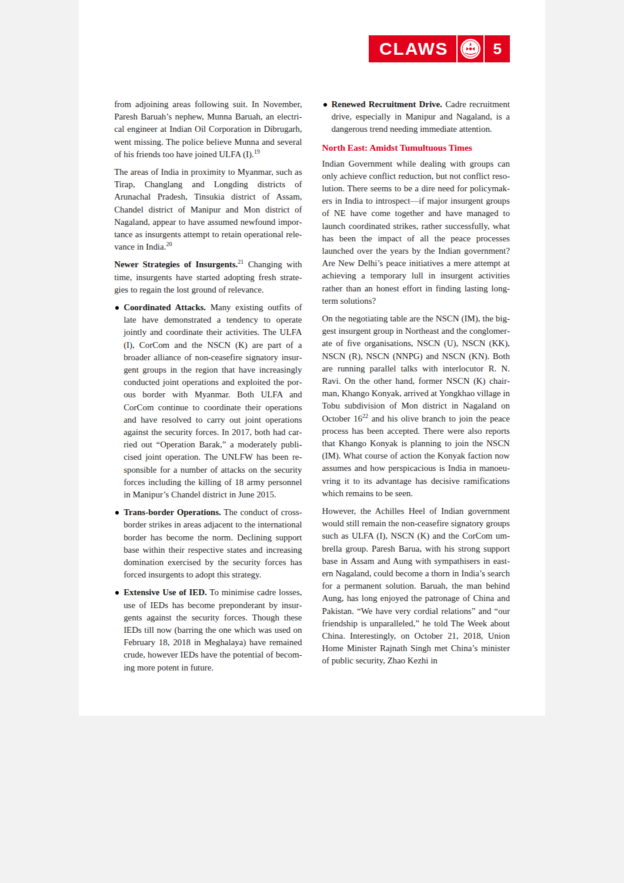CLAWS
5
from adjoining areas following suit. In November, Paresh Baruah’s nephew, Munna Baruah, an electrical engineer at Indian Oil Corporation in Dibrugarh, went missing. The police believe Munna and several of his friends too have joined ULFA (I).19
The areas of India in proximity to Myanmar, such as Tirap, Changlang and Longding districts of Arunachal Pradesh, Tinsukia district of Assam, Chandel district of Manipur and Mon district of Nagaland, appear to have assumed newfound importance as insurgents attempt to retain operational relevance in India.20
Newer Strategies of Insurgents.21 Changing with time, insurgents have started adopting fresh strategies to regain the lost ground of relevance.
Coordinated Attacks. Many existing outfits of late have demonstrated a tendency to operate jointly and coordinate their activities. The ULFA (I), CorCom and the NSCN (K) are part of a broader alliance of non-ceasefire signatory insurgent groups in the region that have increasingly conducted joint operations and exploited the porous border with Myanmar. Both ULFA and CorCom continue to coordinate their operations and have resolved to carry out joint operations against the security forces. In 2017, both had carried out “Operation Barak,” a moderately publicised joint operation. The UNLFW has been responsible for a number of attacks on the security forces including the killing of 18 army personnel in Manipur’s Chandel district in June 2015.
Trans-border Operations. The conduct of cross-border strikes in areas adjacent to the international border has become the norm. Declining support base within their respective states and increasing domination exercised by the security forces has forced insurgents to adopt this strategy.
Extensive Use of IED. To minimise cadre losses, use of IEDs has become preponderant by insurgents against the security forces. Though these IEDs till now (barring the one which was used on February 18, 2018 in Meghalaya) have remained crude, however IEDs have the potential of becoming more potent in future.
Renewed Recruitment Drive. Cadre recruitment drive, especially in Manipur and Nagaland, is a dangerous trend needing immediate attention.
North East: Amidst Tumultuous Times
Indian Government while dealing with groups can only achieve conflict reduction, but not conflict resolution. There seems to be a dire need for policymakers in India to introspect—if major insurgent groups of NE have come together and have managed to launch coordinated strikes, rather successfully, what has been the impact of all the peace processes launched over the years by the Indian government? Are New Delhi’s peace initiatives a mere attempt at achieving a temporary lull in insurgent activities rather than an honest effort in finding lasting long-term solutions?
On the negotiating table are the NSCN (IM), the biggest insurgent group in Northeast and the conglomerate of five organisations, NSCN (U), NSCN (KK), NSCN (R), NSCN (NNPG) and NSCN (KN). Both are running parallel talks with interlocutor R. N. Ravi. On the other hand, former NSCN (K) chairman, Khango Konyak, arrived at Yongkhao village in Tobu subdivision of Mon district in Nagaland on October 1622 and his olive branch to join the peace process has been accepted. There were also reports that Khango Konyak is planning to join the NSCN (IM). What course of action the Konyak faction now assumes and how perspicacious is India in manoeuvring it to its advantage has decisive ramifications which remains to be seen.
However, the Achilles Heel of Indian government would still remain the non-ceasefire signatory groups such as ULFA (I), NSCN (K) and the CorCom umbrella group. Paresh Barua, with his strong support base in Assam and Aung with sympathisers in eastern Nagaland, could become a thorn in India’s search for a permanent solution. Baruah, the man behind Aung, has long enjoyed the patronage of China and Pakistan. “We have very cordial relations” and “our friendship is unparalleled,” he told The Week about China. Interestingly, on October 21, 2018, Union Home Minister Rajnath Singh met China’s minister of public security, Zhao Kezhi in